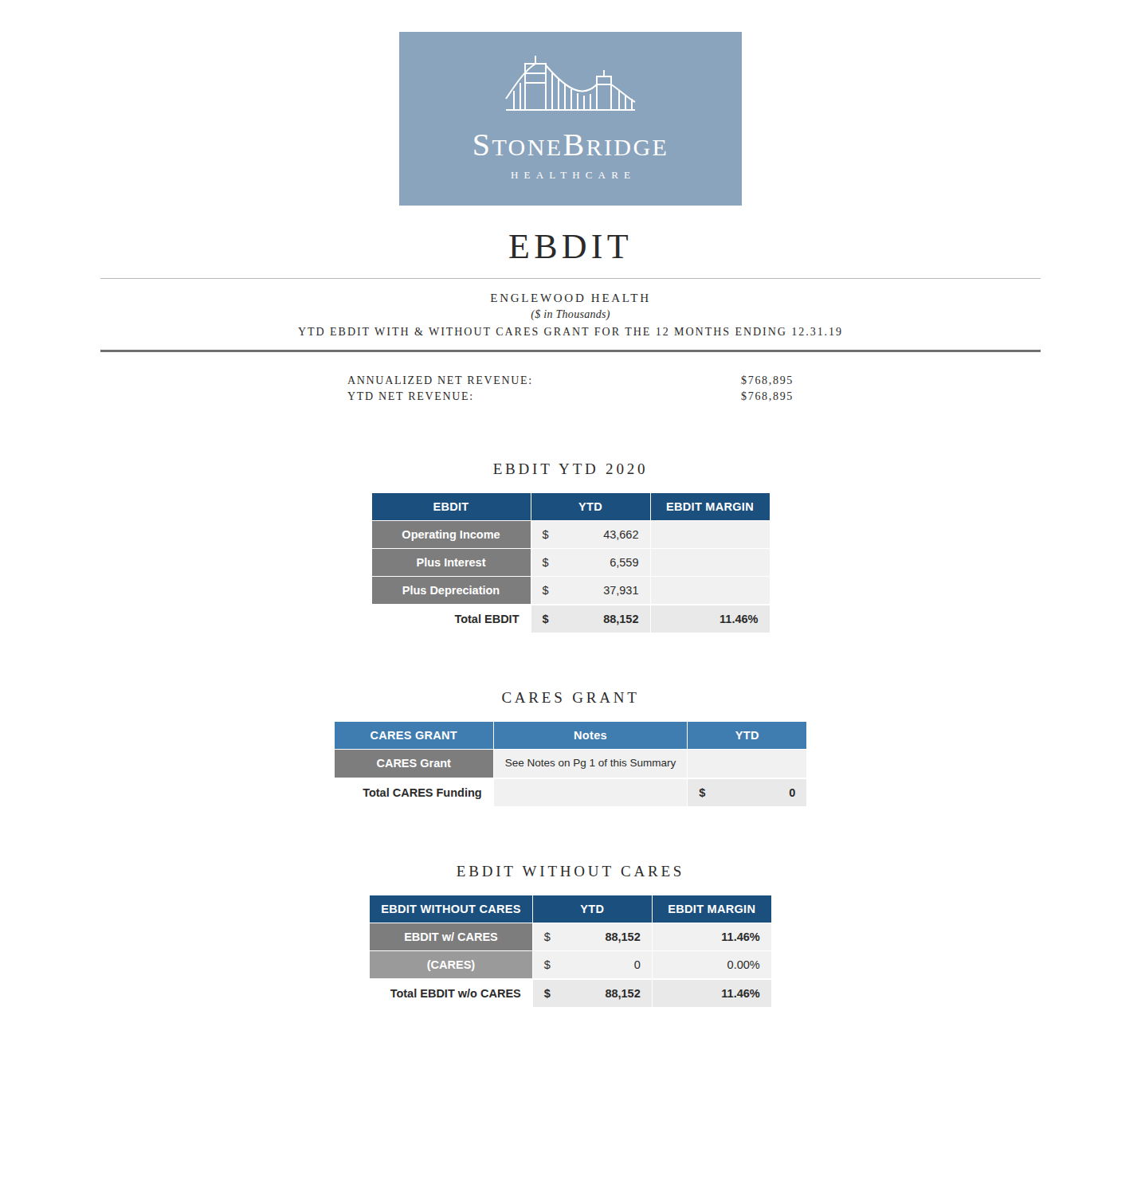STONEBRIDGE
HEALTHCARE
EBDIT
ENGLEWOOD HEALTH
($ in Thousands)
YTD EBDIT WITH & WITHOUT CARES GRANT FOR THE 12 MONTHS ENDING 12.31.19
| ANNUALIZED NET REVENUE: | $768,895 |
| YTD NET REVENUE: | $768,895 |
EBDIT YTD 2020
| EBDIT | YTD | EBDIT MARGIN |
| --- | --- | --- |
| Operating Income | $ 43,662 | |
| Plus Interest | $ 6,559 | |
| Plus Depreciation | $ 37,931 | |
| Total EBDIT | $ 88,152 | 11.46% |
CARES GRANT
| CARES GRANT | Notes | YTD |
| --- | --- | --- |
| CARES Grant | See Notes on Pg 1 of this Summary | |
| Total CARES Funding | | $ 0 |
EBDIT WITHOUT CARES
| EBDIT WITHOUT CARES | YTD | EBDIT MARGIN |
| --- | --- | --- |
| EBDIT w/ CARES | $ 88,152 | 11.46% |
| (CARES) | $ 0 | 0.00% |
| Total EBDIT w/o CARES | $ 88,152 | 11.46% |